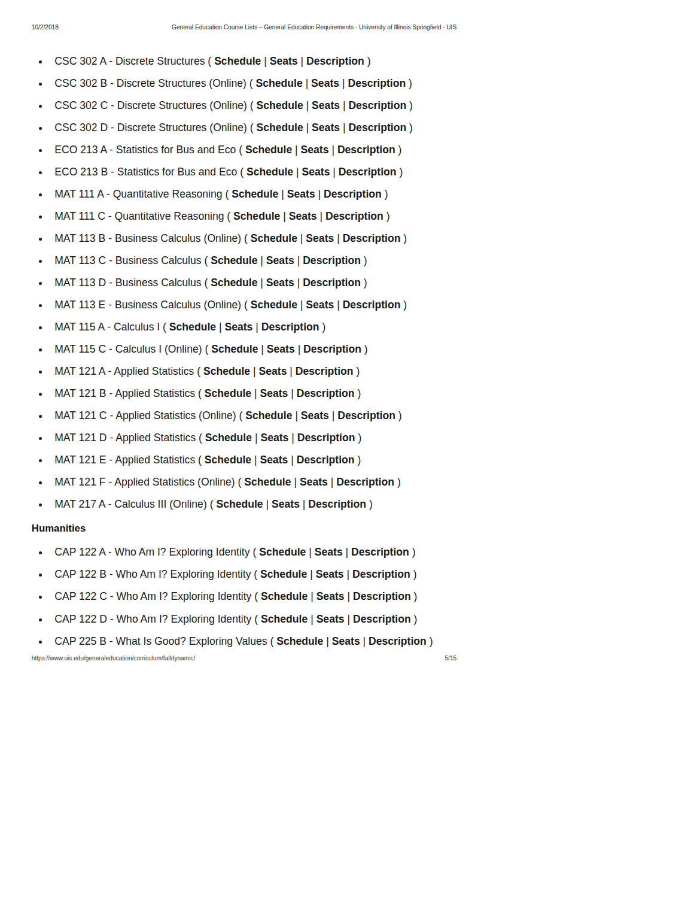10/2/2018
General Education Course Lists – General Education Requirements - University of Illinois Springfield - UIS
CSC 302 A - Discrete Structures ( Schedule | Seats | Description )
CSC 302 B - Discrete Structures (Online) ( Schedule | Seats | Description )
CSC 302 C - Discrete Structures (Online) ( Schedule | Seats | Description )
CSC 302 D - Discrete Structures (Online) ( Schedule | Seats | Description )
ECO 213 A - Statistics for Bus and Eco ( Schedule | Seats | Description )
ECO 213 B - Statistics for Bus and Eco ( Schedule | Seats | Description )
MAT 111 A - Quantitative Reasoning ( Schedule | Seats | Description )
MAT 111 C - Quantitative Reasoning ( Schedule | Seats | Description )
MAT 113 B - Business Calculus (Online) ( Schedule | Seats | Description )
MAT 113 C - Business Calculus ( Schedule | Seats | Description )
MAT 113 D - Business Calculus ( Schedule | Seats | Description )
MAT 113 E - Business Calculus (Online) ( Schedule | Seats | Description )
MAT 115 A - Calculus I ( Schedule | Seats | Description )
MAT 115 C - Calculus I (Online) ( Schedule | Seats | Description )
MAT 121 A - Applied Statistics ( Schedule | Seats | Description )
MAT 121 B - Applied Statistics ( Schedule | Seats | Description )
MAT 121 C - Applied Statistics (Online) ( Schedule | Seats | Description )
MAT 121 D - Applied Statistics ( Schedule | Seats | Description )
MAT 121 E - Applied Statistics ( Schedule | Seats | Description )
MAT 121 F - Applied Statistics (Online) ( Schedule | Seats | Description )
MAT 217 A - Calculus III (Online) ( Schedule | Seats | Description )
Humanities
CAP 122 A - Who Am I? Exploring Identity ( Schedule | Seats | Description )
CAP 122 B - Who Am I? Exploring Identity ( Schedule | Seats | Description )
CAP 122 C - Who Am I? Exploring Identity ( Schedule | Seats | Description )
CAP 122 D - Who Am I? Exploring Identity ( Schedule | Seats | Description )
CAP 225 B - What Is Good? Exploring Values ( Schedule | Seats | Description )
https://www.uis.edu/generaleducation/curriculum/falldynamic/
5/15